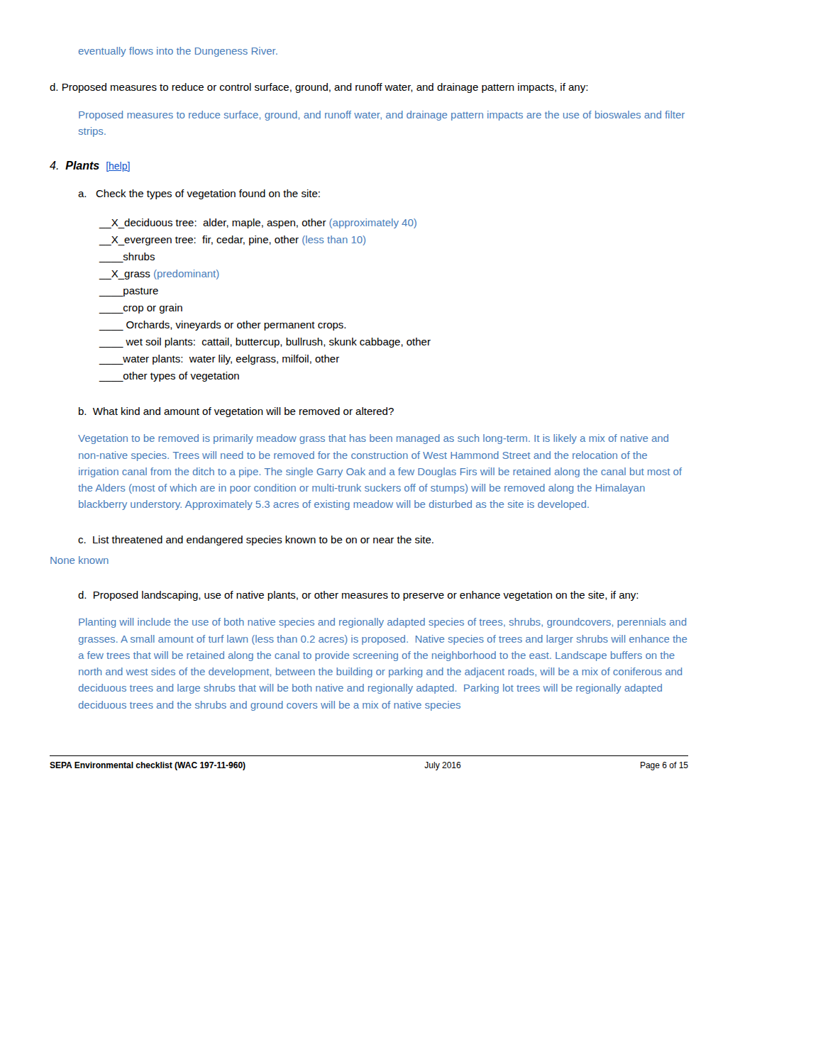eventually flows into the Dungeness River.
d. Proposed measures to reduce or control surface, ground, and runoff water, and drainage pattern impacts, if any:
Proposed measures to reduce surface, ground, and runoff water, and drainage pattern impacts are the use of bioswales and filter strips.
4. Plants [help]
a. Check the types of vegetation found on the site:
__X_deciduous tree: alder, maple, aspen, other (approximately 40)
__X_evergreen tree: fir, cedar, pine, other (less than 10)
____shrubs
__X_grass (predominant)
____pasture
____crop or grain
____ Orchards, vineyards or other permanent crops.
____ wet soil plants: cattail, buttercup, bullrush, skunk cabbage, other
____water plants: water lily, eelgrass, milfoil, other
____other types of vegetation
b. What kind and amount of vegetation will be removed or altered?
Vegetation to be removed is primarily meadow grass that has been managed as such long-term. It is likely a mix of native and non-native species. Trees will need to be removed for the construction of West Hammond Street and the relocation of the irrigation canal from the ditch to a pipe. The single Garry Oak and a few Douglas Firs will be retained along the canal but most of the Alders (most of which are in poor condition or multi-trunk suckers off of stumps) will be removed along the Himalayan blackberry understory. Approximately 5.3 acres of existing meadow will be disturbed as the site is developed.
c. List threatened and endangered species known to be on or near the site.
None known
d. Proposed landscaping, use of native plants, or other measures to preserve or enhance vegetation on the site, if any:
Planting will include the use of both native species and regionally adapted species of trees, shrubs, groundcovers, perennials and grasses. A small amount of turf lawn (less than 0.2 acres) is proposed. Native species of trees and larger shrubs will enhance the a few trees that will be retained along the canal to provide screening of the neighborhood to the east. Landscape buffers on the north and west sides of the development, between the building or parking and the adjacent roads, will be a mix of coniferous and deciduous trees and large shrubs that will be both native and regionally adapted. Parking lot trees will be regionally adapted deciduous trees and the shrubs and ground covers will be a mix of native species
SEPA Environmental checklist (WAC 197-11-960) July 2016 Page 6 of 15